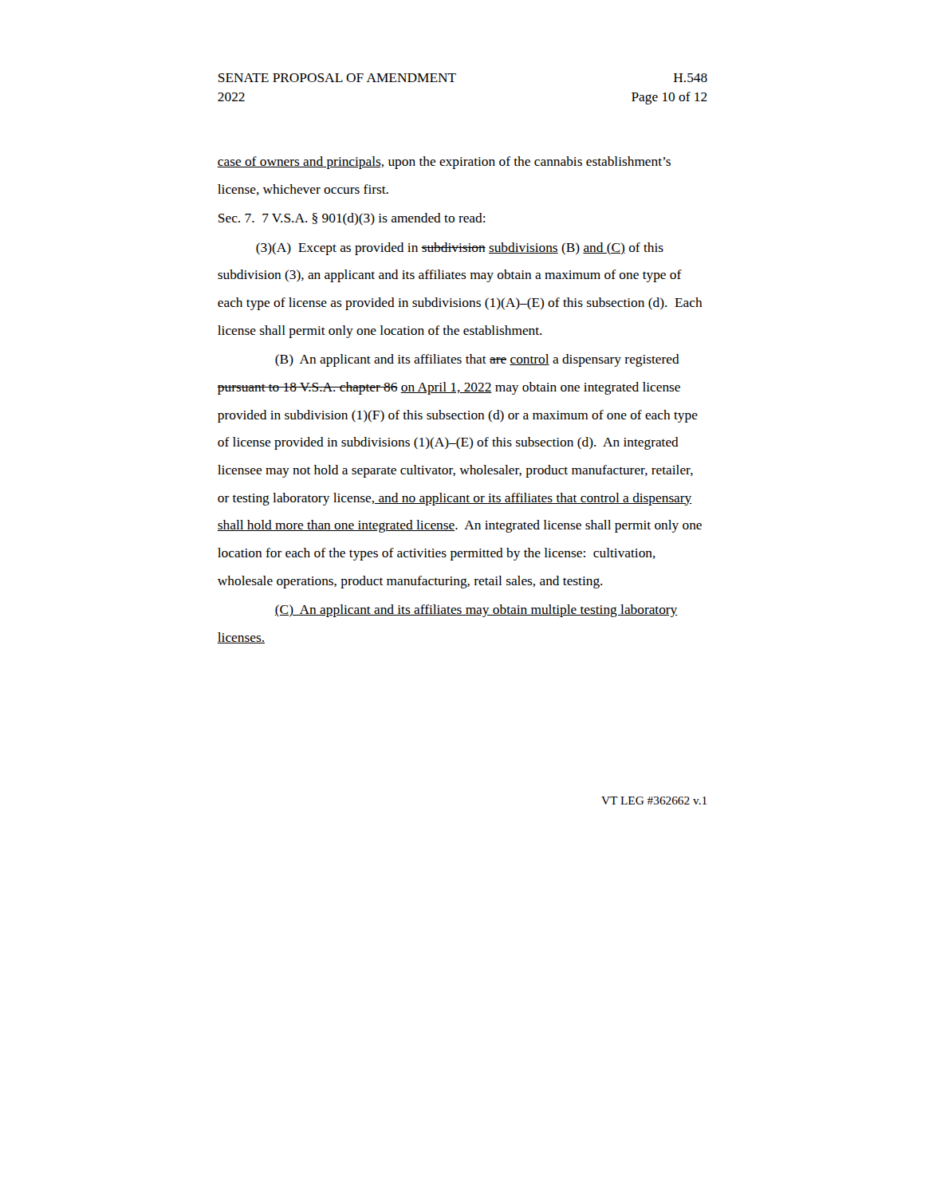SENATE PROPOSAL OF AMENDMENT 2022
H.548 Page 10 of 12
case of owners and principals, upon the expiration of the cannabis establishment’s license, whichever occurs first.
Sec. 7. 7 V.S.A. § 901(d)(3) is amended to read:
(3)(A) Except as provided in subdivision subdivisions (B) and (C) of this subdivision (3), an applicant and its affiliates may obtain a maximum of one type of each type of license as provided in subdivisions (1)(A)–(E) of this subsection (d). Each license shall permit only one location of the establishment.
(B) An applicant and its affiliates that are control a dispensary registered pursuant to 18 V.S.A. chapter 86 on April 1, 2022 may obtain one integrated license provided in subdivision (1)(F) of this subsection (d) or a maximum of one of each type of license provided in subdivisions (1)(A)–(E) of this subsection (d). An integrated licensee may not hold a separate cultivator, wholesaler, product manufacturer, retailer, or testing laboratory license, and no applicant or its affiliates that control a dispensary shall hold more than one integrated license. An integrated license shall permit only one location for each of the types of activities permitted by the license: cultivation, wholesale operations, product manufacturing, retail sales, and testing.
(C) An applicant and its affiliates may obtain multiple testing laboratory licenses.
VT LEG #362662 v.1